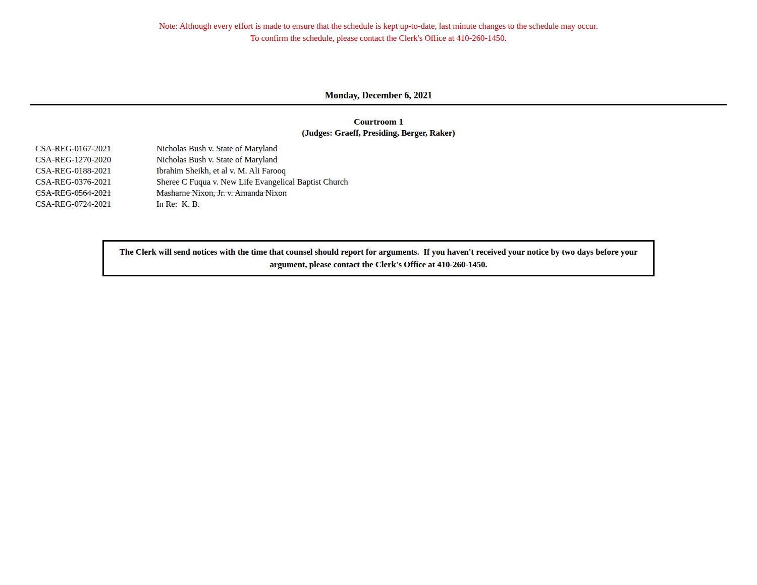Note: Although every effort is made to ensure that the schedule is kept up-to-date, last minute changes to the schedule may occur.
To confirm the schedule, please contact the Clerk's Office at 410-260-1450.
Monday, December 6, 2021
Courtroom 1
(Judges: Graeff, Presiding, Berger, Raker)
| CSA-REG-0167-2021 | Nicholas Bush v. State of Maryland |
| CSA-REG-1270-2020 | Nicholas Bush v. State of Maryland |
| CSA-REG-0188-2021 | Ibrahim Sheikh, et al v. M. Ali Farooq |
| CSA-REG-0376-2021 | Sheree C Fuqua v. New Life Evangelical Baptist Church |
| CSA-REG-0564-2021 | Masharne Nixon, Jr. v. Amanda Nixon |
| CSA-REG-0724-2021 | In Re: K. B. |
The Clerk will send notices with the time that counsel should report for arguments. If you haven't received your notice by two days before your argument, please contact the Clerk's Office at 410-260-1450.